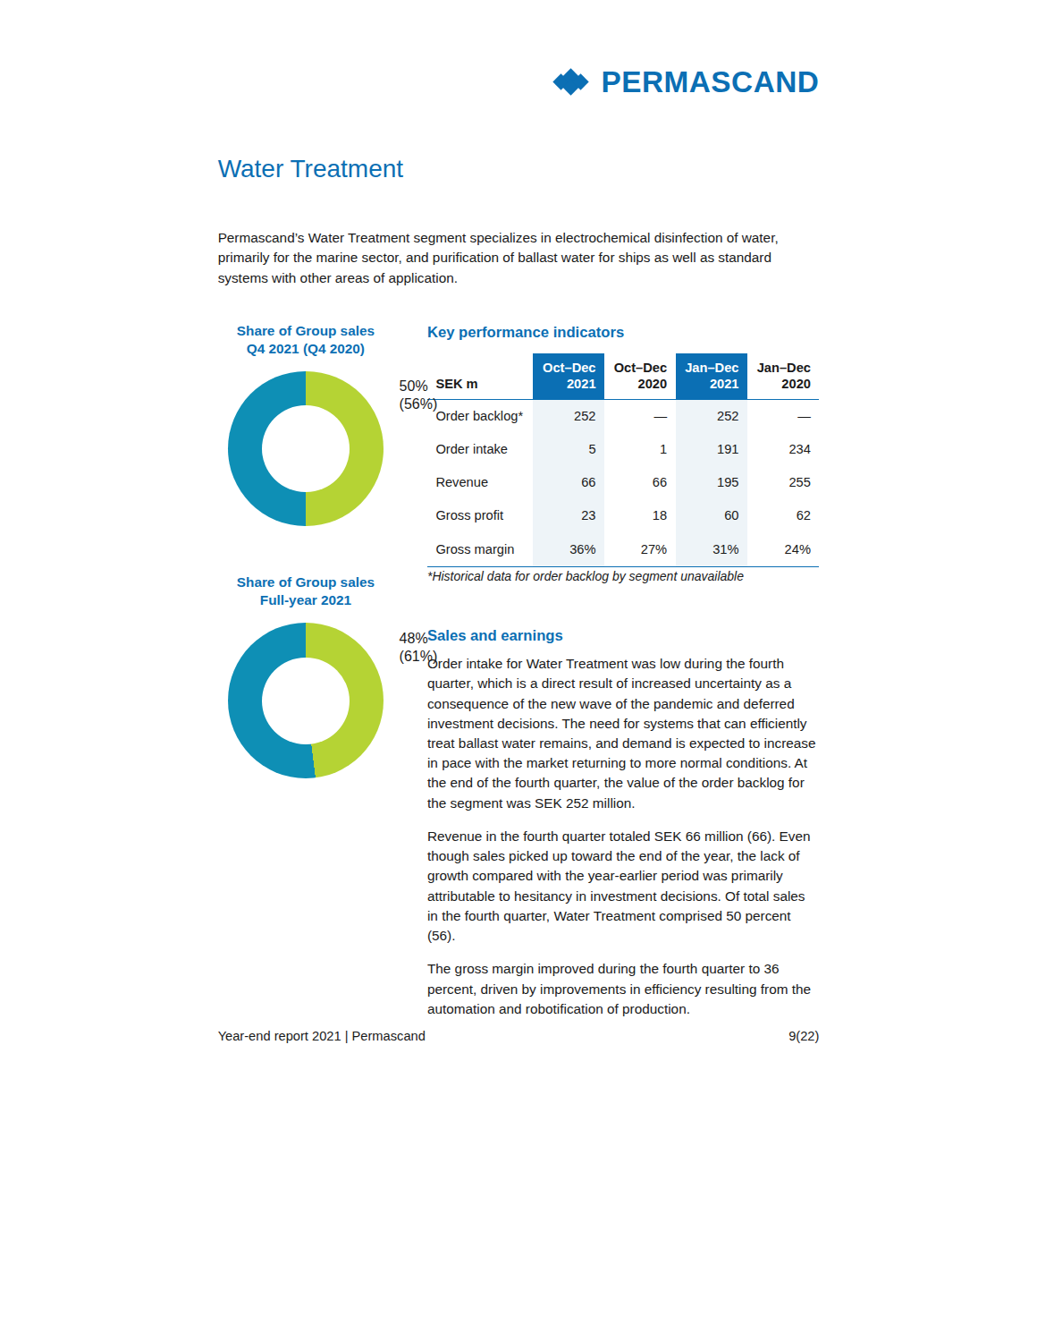PERMASCAND
Water Treatment
Permascand’s Water Treatment segment specializes in electrochemical disinfection of water, primarily for the marine sector, and purification of ballast water for ships as well as standard systems with other areas of application.
Share of Group sales
Q4 2021 (Q4 2020)
50% (56%)
Share of Group sales
Full-year 2021
48% (61%)
Key performance indicators
| SEK m | Oct–Dec 2021 | Oct–Dec 2020 | Jan–Dec 2021 | Jan–Dec 2020 |
| --- | --- | --- | --- | --- |
| Order backlog* | 252 | — | 252 | — |
| Order intake | 5 | 1 | 191 | 234 |
| Revenue | 66 | 66 | 195 | 255 |
| Gross profit | 23 | 18 | 60 | 62 |
| Gross margin | 36% | 27% | 31% | 24% |
*Historical data for order backlog by segment unavailable
Sales and earnings
Order intake for Water Treatment was low during the fourth quarter, which is a direct result of increased uncertainty as a consequence of the new wave of the pandemic and deferred investment decisions. The need for systems that can efficiently treat ballast water remains, and demand is expected to increase in pace with the market returning to more normal conditions. At the end of the fourth quarter, the value of the order backlog for the segment was SEK 252 million.
Revenue in the fourth quarter totaled SEK 66 million (66). Even though sales picked up toward the end of the year, the lack of growth compared with the year-earlier period was primarily attributable to hesitancy in investment decisions. Of total sales in the fourth quarter, Water Treatment comprised 50 percent (56).
The gross margin improved during the fourth quarter to 36 percent, driven by improvements in efficiency resulting from the automation and robotification of production.
Year-end report 2021 | Permascand
9(22)